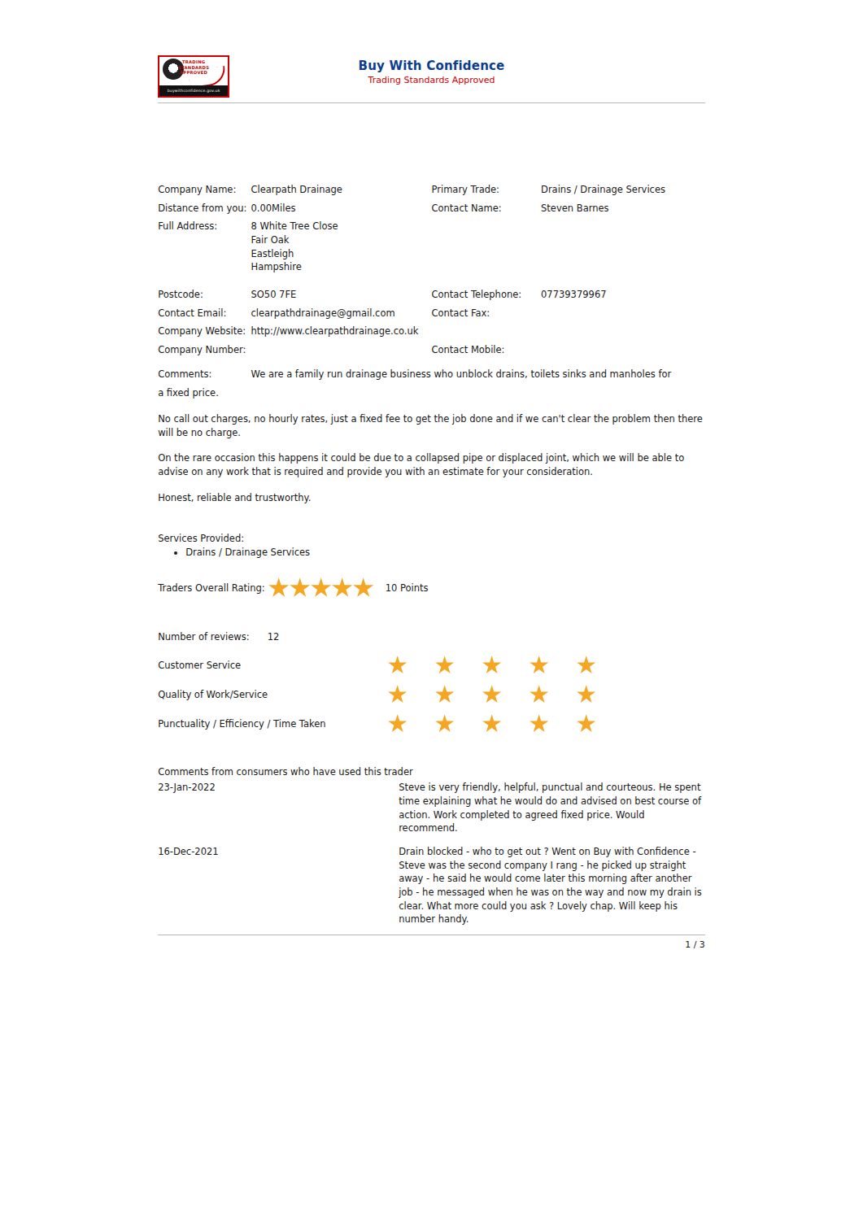TRADING
STANDARDS
APPROVED
buywithconfidence.gov.uk
Buy With Confidence
Trading Standards Approved
| Company Name: | Clearpath Drainage | Primary Trade: | Drains / Drainage Services |
| Distance from you: | 0.00Miles | Contact Name: | Steven Barnes |
| Full Address: | 8 White Tree Close Fair Oak Eastleigh Hampshire | | |
| Postcode: | SO50 7FE | Contact Telephone: | 07739379967 |
| Contact Email: | clearpathdrainage@gmail.com | Contact Fax: | |
| Company Website: | http://www.clearpathdrainage.co.uk |
| Company Number: | | Contact Mobile: | |
| Comments: | We are a family run drainage business who unblock drains, toilets sinks and manholes for |
a fixed price.
No call out charges, no hourly rates, just a fixed fee to get the job done and if we can't clear the problem then there will be no charge.
On the rare occasion this happens it could be due to a collapsed pipe or displaced joint, which we will be able to advise on any work that is required and provide you with an estimate for your consideration.
Honest, reliable and trustworthy.
Services Provided:
Drains / Drainage Services
Traders Overall Rating: 10 Points
Number of reviews:12
| Customer Service | |
| Quality of Work/Service | |
| Punctuality / Efficiency / Time Taken | |
Comments from consumers who have used this trader
| 23-Jan-2022 | Steve is very friendly, helpful, punctual and courteous. He spent time explaining what he would do and advised on best course of action. Work completed to agreed fixed price. Would recommend. |
| 16-Dec-2021 | Drain blocked - who to get out ? Went on Buy with Confidence - Steve was the second company I rang - he picked up straight away - he said he would come later this morning after another job - he messaged when he was on the way and now my drain is clear. What more could you ask ? Lovely chap. Will keep his number handy. |
1 / 3